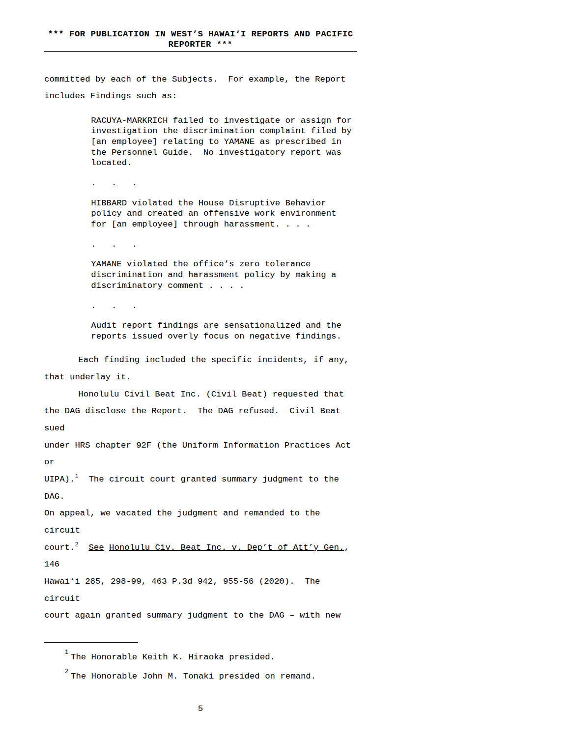*** FOR PUBLICATION IN WEST’S HAWAI‘I REPORTS AND PACIFIC REPORTER ***
committed by each of the Subjects. For example, the Report
includes Findings such as:
RACUYA-MARKRICH failed to investigate or assign for investigation the discrimination complaint filed by [an employee] relating to YAMANE as prescribed in the Personnel Guide. No investigatory report was located.
. . .
HIBBARD violated the House Disruptive Behavior policy and created an offensive work environment for [an employee] through harassment. . . .
. . .
YAMANE violated the office’s zero tolerance discrimination and harassment policy by making a discriminatory comment . . . .
. . .
Audit report findings are sensationalized and the reports issued overly focus on negative findings.
Each finding included the specific incidents, if any,
that underlay it.
Honolulu Civil Beat Inc. (Civil Beat) requested that
the DAG disclose the Report. The DAG refused. Civil Beat sued
under HRS chapter 92F (the Uniform Information Practices Act or
UIPA).1 The circuit court granted summary judgment to the DAG.
On appeal, we vacated the judgment and remanded to the circuit
court.2 See Honolulu Civ. Beat Inc. v. Dep’t of Att’y Gen., 146
Hawai‘i 285, 298-99, 463 P.3d 942, 955-56 (2020). The circuit
court again granted summary judgment to the DAG – with new
1 The Honorable Keith K. Hiraoka presided.
2 The Honorable John M. Tonaki presided on remand.
5